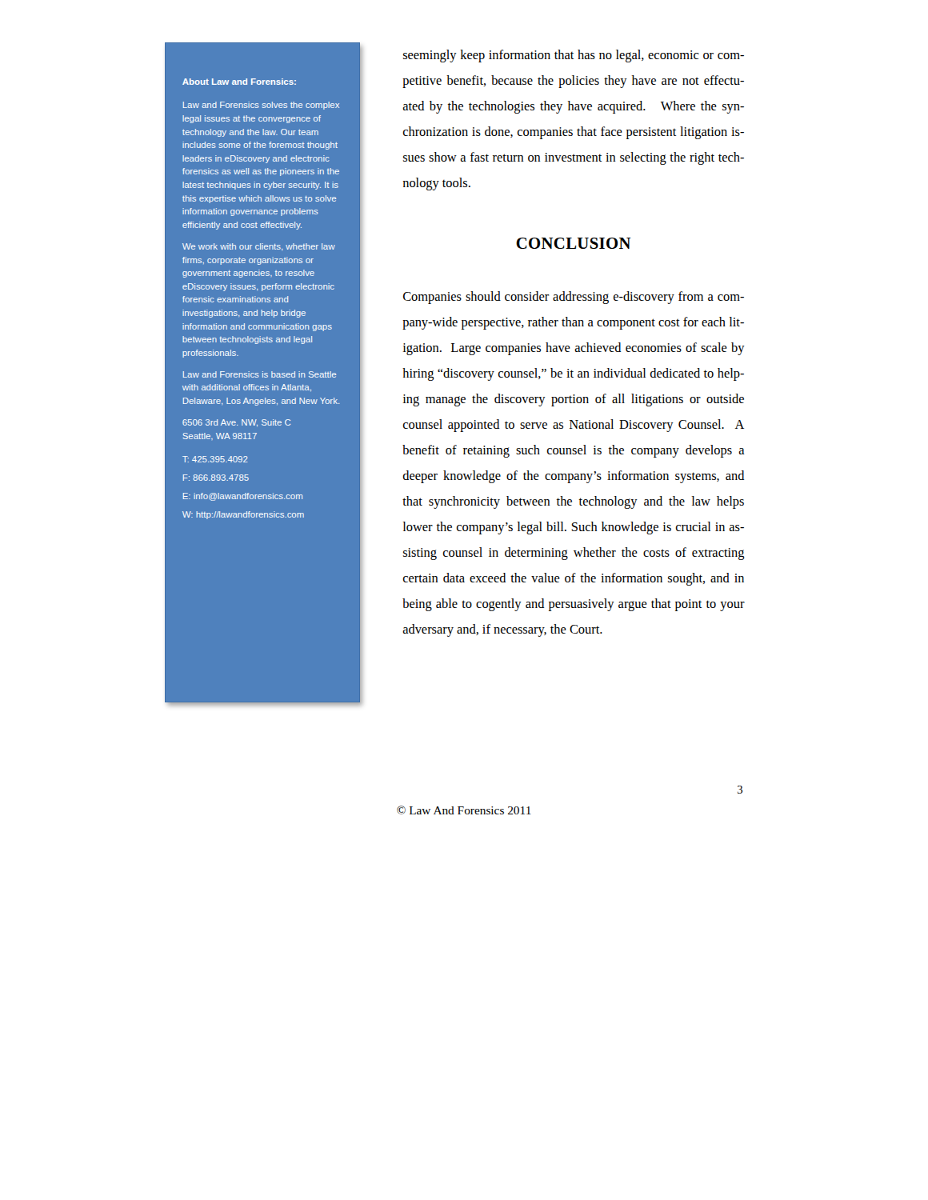About Law and Forensics:
Law and Forensics solves the complex legal issues at the convergence of technology and the law. Our team includes some of the foremost thought leaders in eDiscovery and electronic forensics as well as the pioneers in the latest techniques in cyber security. It is this expertise which allows us to solve information governance problems efficiently and cost effectively.
We work with our clients, whether law firms, corporate organizations or government agencies, to resolve eDiscovery issues, perform electronic forensic examinations and investigations, and help bridge information and communication gaps between technologists and legal professionals.
Law and Forensics is based in Seattle with additional offices in Atlanta, Delaware, Los Angeles, and New York.
6506 3rd Ave. NW, Suite C Seattle, WA 98117
T: 425.395.4092
F: 866.893.4785
E: info@lawandforensics.com
W: http://lawandforensics.com
seemingly keep information that has no legal, economic or competitive benefit, because the policies they have are not effectuated by the technologies they have acquired. Where the synchronization is done, companies that face persistent litigation issues show a fast return on investment in selecting the right technology tools.
CONCLUSION
Companies should consider addressing e-discovery from a company-wide perspective, rather than a component cost for each litigation. Large companies have achieved economies of scale by hiring “discovery counsel,” be it an individual dedicated to helping manage the discovery portion of all litigations or outside counsel appointed to serve as National Discovery Counsel. A benefit of retaining such counsel is the company develops a deeper knowledge of the company’s information systems, and that synchronicity between the technology and the law helps lower the company’s legal bill. Such knowledge is crucial in assisting counsel in determining whether the costs of extracting certain data exceed the value of the information sought, and in being able to cogently and persuasively argue that point to your adversary and, if necessary, the Court.
© Law And Forensics 2011
3